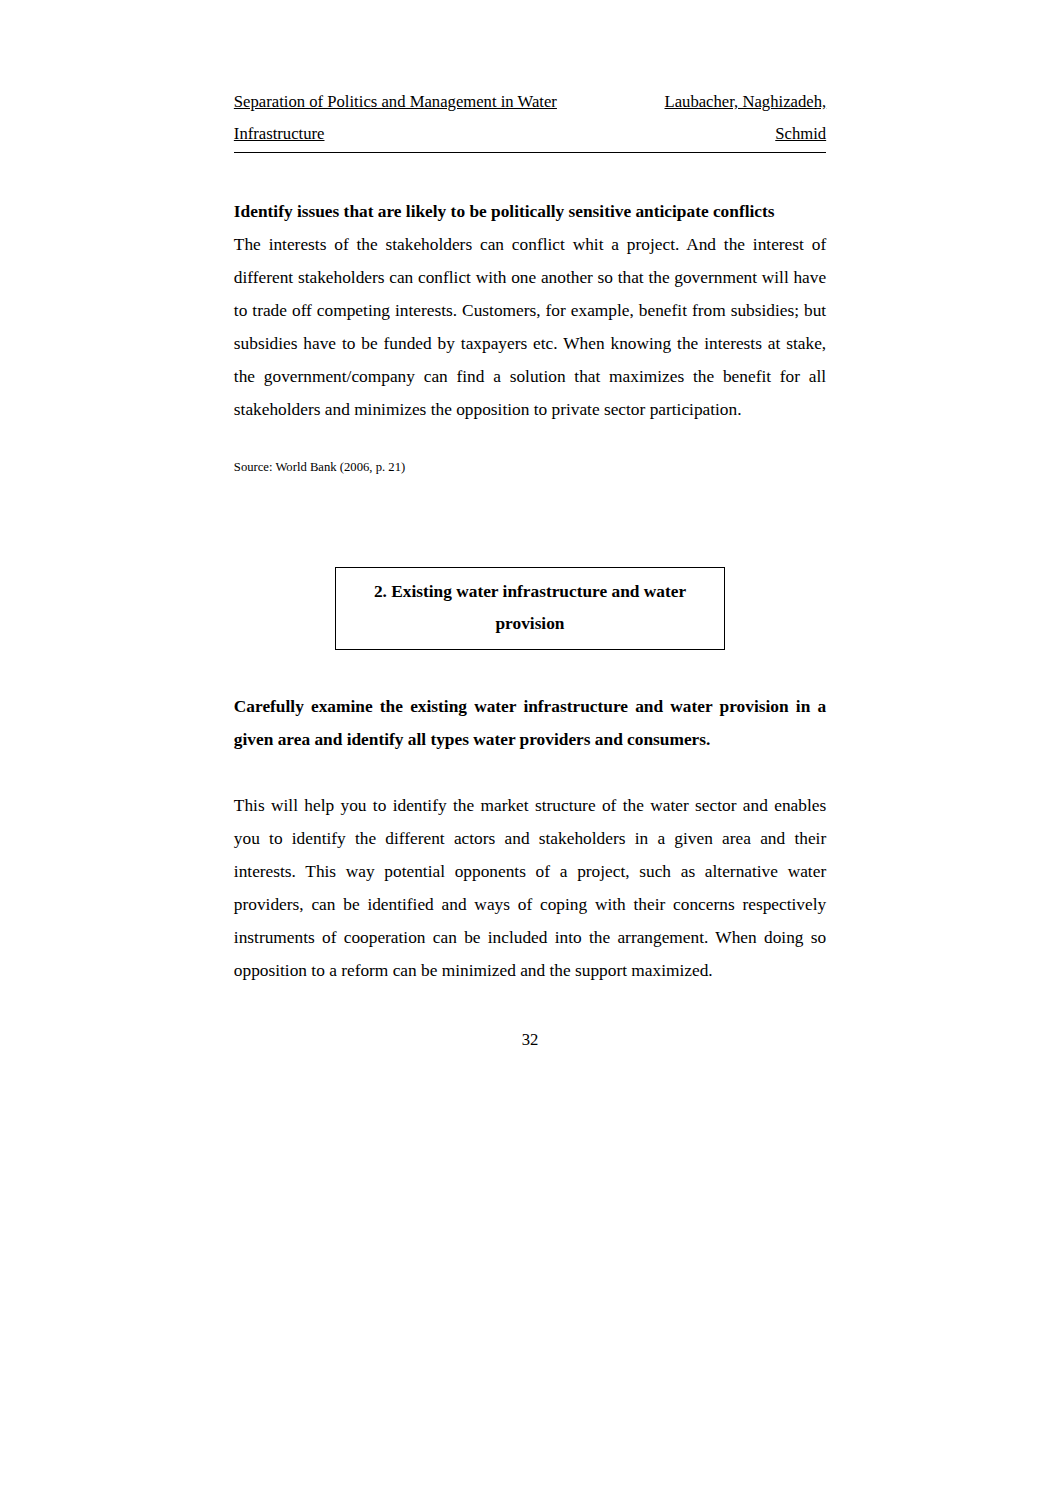Separation of Politics and Management in Water Infrastructure Laubacher, Naghizadeh, Schmid
Identify issues that are likely to be politically sensitive anticipate conflicts
The interests of the stakeholders can conflict whit a project. And the interest of different stakeholders can conflict with one another so that the government will have to trade off competing interests. Customers, for example, benefit from subsidies; but subsidies have to be funded by taxpayers etc. When knowing the interests at stake, the government/company can find a solution that maximizes the benefit for all stakeholders and minimizes the opposition to private sector participation.
Source: World Bank (2006, p. 21)
2. Existing water infrastructure and water provision
Carefully examine the existing water infrastructure and water provision in a given area and identify all types water providers and consumers.
This will help you to identify the market structure of the water sector and enables you to identify the different actors and stakeholders in a given area and their interests. This way potential opponents of a project, such as alternative water providers, can be identified and ways of coping with their concerns respectively instruments of cooperation can be included into the arrangement. When doing so opposition to a reform can be minimized and the support maximized.
32